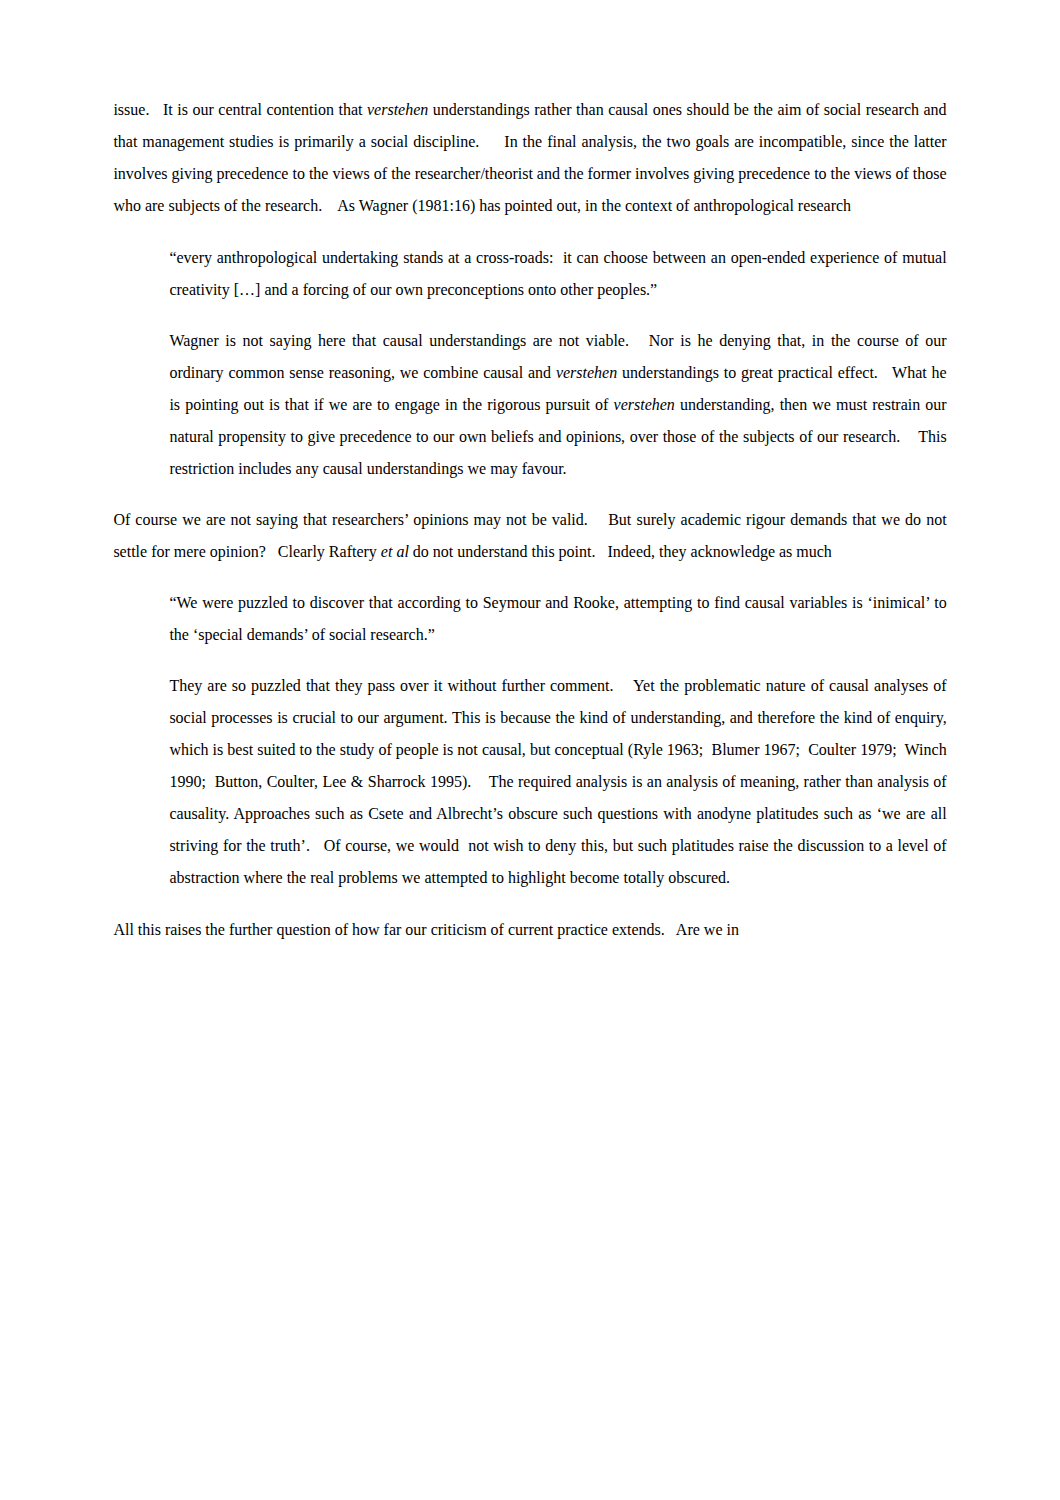issue. It is our central contention that verstehen understandings rather than causal ones should be the aim of social research and that management studies is primarily a social discipline. In the final analysis, the two goals are incompatible, since the latter involves giving precedence to the views of the researcher/theorist and the former involves giving precedence to the views of those who are subjects of the research. As Wagner (1981:16) has pointed out, in the context of anthropological research
“every anthropological undertaking stands at a cross-roads: it can choose between an open-ended experience of mutual creativity […] and a forcing of our own preconceptions onto other peoples.”
Wagner is not saying here that causal understandings are not viable. Nor is he denying that, in the course of our ordinary common sense reasoning, we combine causal and verstehen understandings to great practical effect. What he is pointing out is that if we are to engage in the rigorous pursuit of verstehen understanding, then we must restrain our natural propensity to give precedence to our own beliefs and opinions, over those of the subjects of our research. This restriction includes any causal understandings we may favour.
Of course we are not saying that researchers’ opinions may not be valid. But surely academic rigour demands that we do not settle for mere opinion? Clearly Raftery et al do not understand this point. Indeed, they acknowledge as much
“We were puzzled to discover that according to Seymour and Rooke, attempting to find causal variables is ‘inimical’ to the ‘special demands’ of social research.”
They are so puzzled that they pass over it without further comment. Yet the problematic nature of causal analyses of social processes is crucial to our argument. This is because the kind of understanding, and therefore the kind of enquiry, which is best suited to the study of people is not causal, but conceptual (Ryle 1963; Blumer 1967; Coulter 1979; Winch 1990; Button, Coulter, Lee & Sharrock 1995). The required analysis is an analysis of meaning, rather than analysis of causality. Approaches such as Csete and Albrecht’s obscure such questions with anodyne platitudes such as ‘we are all striving for the truth’. Of course, we would not wish to deny this, but such platitudes raise the discussion to a level of abstraction where the real problems we attempted to highlight become totally obscured.
All this raises the further question of how far our criticism of current practice extends. Are we in